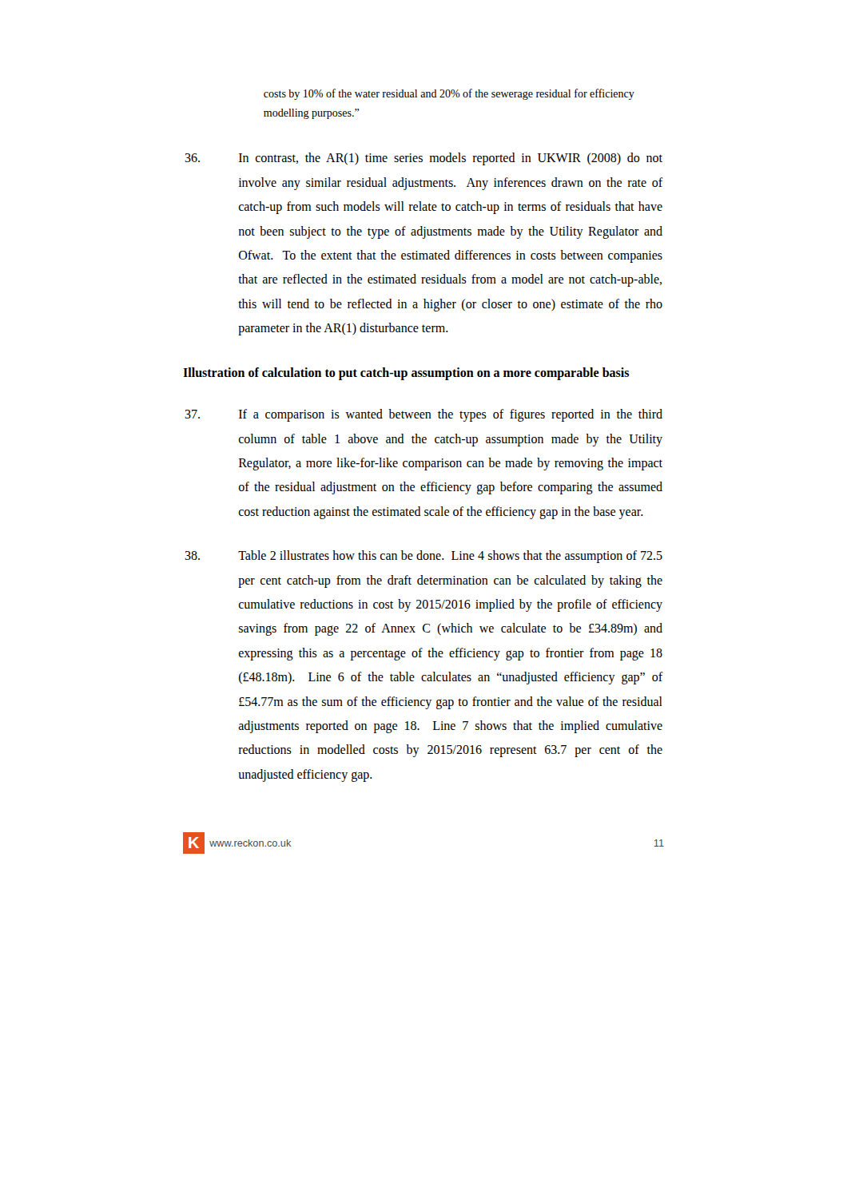costs by 10% of the water residual and 20% of the sewerage residual for efficiency modelling purposes.”
36.
In contrast, the AR(1) time series models reported in UKWIR (2008) do not involve any similar residual adjustments. Any inferences drawn on the rate of catch-up from such models will relate to catch-up in terms of residuals that have not been subject to the type of adjustments made by the Utility Regulator and Ofwat. To the extent that the estimated differences in costs between companies that are reflected in the estimated residuals from a model are not catch-up-able, this will tend to be reflected in a higher (or closer to one) estimate of the rho parameter in the AR(1) disturbance term.
Illustration of calculation to put catch-up assumption on a more comparable basis
37.
If a comparison is wanted between the types of figures reported in the third column of table 1 above and the catch-up assumption made by the Utility Regulator, a more like-for-like comparison can be made by removing the impact of the residual adjustment on the efficiency gap before comparing the assumed cost reduction against the estimated scale of the efficiency gap in the base year.
38.
Table 2 illustrates how this can be done. Line 4 shows that the assumption of 72.5 per cent catch-up from the draft determination can be calculated by taking the cumulative reductions in cost by 2015/2016 implied by the profile of efficiency savings from page 22 of Annex C (which we calculate to be £34.89m) and expressing this as a percentage of the efficiency gap to frontier from page 18 (£48.18m). Line 6 of the table calculates an “unadjusted efficiency gap” of £54.77m as the sum of the efficiency gap to frontier and the value of the residual adjustments reported on page 18. Line 7 shows that the implied cumulative reductions in modelled costs by 2015/2016 represent 63.7 per cent of the unadjusted efficiency gap.
K www.reckon.co.uk
11